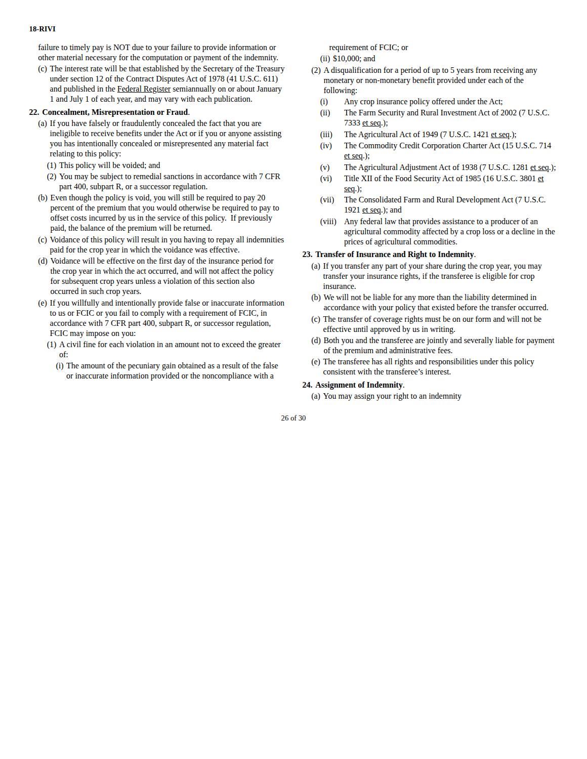18-RIVI
failure to timely pay is NOT due to your failure to provide information or other material necessary for the computation or payment of the indemnity.
(c)
The interest rate will be that established by the Secretary of the Treasury under section 12 of the Contract Disputes Act of 1978 (41 U.S.C. 611) and published in the Federal Register semiannually on or about January 1 and July 1 of each year, and may vary with each publication.
22.
Concealment, Misrepresentation or Fraud.
(a)
If you have falsely or fraudulently concealed the fact that you are ineligible to receive benefits under the Act or if you or anyone assisting you has intentionally concealed or misrepresented any material fact relating to this policy:
(1)
This policy will be voided; and
(2)
You may be subject to remedial sanctions in accordance with 7 CFR part 400, subpart R, or a successor regulation.
(b)
Even though the policy is void, you will still be required to pay 20 percent of the premium that you would otherwise be required to pay to offset costs incurred by us in the service of this policy. If previously paid, the balance of the premium will be returned.
(c)
Voidance of this policy will result in you having to repay all indemnities paid for the crop year in which the voidance was effective.
(d)
Voidance will be effective on the first day of the insurance period for the crop year in which the act occurred, and will not affect the policy for subsequent crop years unless a violation of this section also occurred in such crop years.
(e)
If you willfully and intentionally provide false or inaccurate information to us or FCIC or you fail to comply with a requirement of FCIC, in accordance with 7 CFR part 400, subpart R, or successor regulation, FCIC may impose on you:
(1)
A civil fine for each violation in an amount not to exceed the greater of:
(i)
The amount of the pecuniary gain obtained as a result of the false or inaccurate information provided or the noncompliance with a
requirement of FCIC; or
(ii)
$10,000; and
(2)
A disqualification for a period of up to 5 years from receiving any monetary or non-monetary benefit provided under each of the following:
(i)
Any crop insurance policy offered under the Act;
(ii)
The Farm Security and Rural Investment Act of 2002 (7 U.S.C. 7333 et seq.);
(iii)
The Agricultural Act of 1949 (7 U.S.C. 1421 et seq.);
(iv)
The Commodity Credit Corporation Charter Act (15 U.S.C. 714 et seq.);
(v)
The Agricultural Adjustment Act of 1938 (7 U.S.C. 1281 et seq.);
(vi)
Title XII of the Food Security Act of 1985 (16 U.S.C. 3801 et seq.);
(vii)
The Consolidated Farm and Rural Development Act (7 U.S.C. 1921 et seq.); and
(viii)
Any federal law that provides assistance to a producer of an agricultural commodity affected by a crop loss or a decline in the prices of agricultural commodities.
23.
Transfer of Insurance and Right to Indemnity.
(a)
If you transfer any part of your share during the crop year, you may transfer your insurance rights, if the transferee is eligible for crop insurance.
(b)
We will not be liable for any more than the liability determined in accordance with your policy that existed before the transfer occurred.
(c)
The transfer of coverage rights must be on our form and will not be effective until approved by us in writing.
(d)
Both you and the transferee are jointly and severally liable for payment of the premium and administrative fees.
(e)
The transferee has all rights and responsibilities under this policy consistent with the transferee’s interest.
24.
Assignment of Indemnity.
(a)
You may assign your right to an indemnity
26 of 30